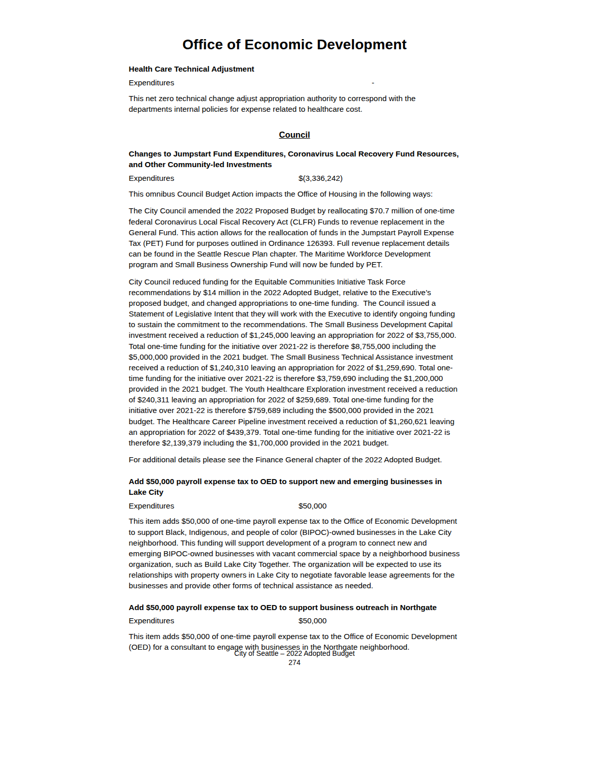Office of Economic Development
Health Care Technical Adjustment
Expenditures -
This net zero technical change adjust appropriation authority to correspond with the departments internal policies for expense related to healthcare cost.
Council
Changes to Jumpstart Fund Expenditures, Coronavirus Local Recovery Fund Resources, and Other Community-led Investments
Expenditures $(3,336,242)
This omnibus Council Budget Action impacts the Office of Housing in the following ways:
The City Council amended the 2022 Proposed Budget by reallocating $70.7 million of one-time federal Coronavirus Local Fiscal Recovery Act (CLFR) Funds to revenue replacement in the General Fund. This action allows for the reallocation of funds in the Jumpstart Payroll Expense Tax (PET) Fund for purposes outlined in Ordinance 126393. Full revenue replacement details can be found in the Seattle Rescue Plan chapter. The Maritime Workforce Development program and Small Business Ownership Fund will now be funded by PET.
City Council reduced funding for the Equitable Communities Initiative Task Force recommendations by $14 million in the 2022 Adopted Budget, relative to the Executive’s proposed budget, and changed appropriations to one-time funding. The Council issued a Statement of Legislative Intent that they will work with the Executive to identify ongoing funding to sustain the commitment to the recommendations. The Small Business Development Capital investment received a reduction of $1,245,000 leaving an appropriation for 2022 of $3,755,000. Total one-time funding for the initiative over 2021-22 is therefore $8,755,000 including the $5,000,000 provided in the 2021 budget. The Small Business Technical Assistance investment received a reduction of $1,240,310 leaving an appropriation for 2022 of $1,259,690. Total one-time funding for the initiative over 2021-22 is therefore $3,759,690 including the $1,200,000 provided in the 2021 budget. The Youth Healthcare Exploration investment received a reduction of $240,311 leaving an appropriation for 2022 of $259,689. Total one-time funding for the initiative over 2021-22 is therefore $759,689 including the $500,000 provided in the 2021 budget. The Healthcare Career Pipeline investment received a reduction of $1,260,621 leaving an appropriation for 2022 of $439,379. Total one-time funding for the initiative over 2021-22 is therefore $2,139,379 including the $1,700,000 provided in the 2021 budget.
For additional details please see the Finance General chapter of the 2022 Adopted Budget.
Add $50,000 payroll expense tax to OED to support new and emerging businesses in Lake City
Expenditures $50,000
This item adds $50,000 of one-time payroll expense tax to the Office of Economic Development to support Black, Indigenous, and people of color (BIPOC)-owned businesses in the Lake City neighborhood. This funding will support development of a program to connect new and emerging BIPOC-owned businesses with vacant commercial space by a neighborhood business organization, such as Build Lake City Together. The organization will be expected to use its relationships with property owners in Lake City to negotiate favorable lease agreements for the businesses and provide other forms of technical assistance as needed.
Add $50,000 payroll expense tax to OED to support business outreach in Northgate
Expenditures $50,000
This item adds $50,000 of one-time payroll expense tax to the Office of Economic Development (OED) for a consultant to engage with businesses in the Northgate neighborhood.
City of Seattle – 2022 Adopted Budget
274